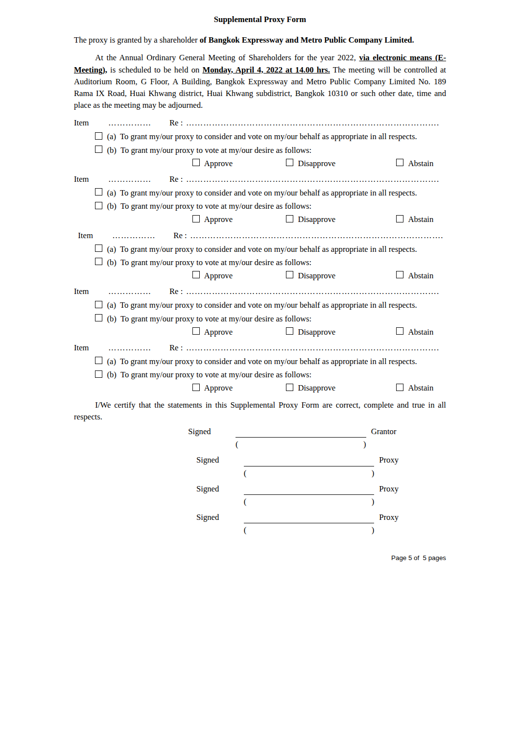Supplemental Proxy Form
The proxy is granted by a shareholder of Bangkok Expressway and Metro Public Company Limited.
At the Annual Ordinary General Meeting of Shareholders for the year 2022, via electronic means (E-Meeting), is scheduled to be held on Monday, April 4, 2022 at 14.00 hrs. The meeting will be controlled at Auditorium Room, G Floor, A Building, Bangkok Expressway and Metro Public Company Limited No. 189 Rama IX Road, Huai Khwang district, Huai Khwang subdistrict, Bangkok 10310 or such other date, time and place as the meeting may be adjourned.
Item …………… Re : …………………………………………………………………………….
(a) To grant my/our proxy to consider and vote on my/our behalf as appropriate in all respects.
(b) To grant my/our proxy to vote at my/our desire as follows:
Approve Disapprove Abstain
Item …………… Re : …………………………………………………………………………….
(a) To grant my/our proxy to consider and vote on my/our behalf as appropriate in all respects.
(b) To grant my/our proxy to vote at my/our desire as follows:
Approve Disapprove Abstain
Item …………… Re : …………………………………………………………………………….
(a) To grant my/our proxy to consider and vote on my/our behalf as appropriate in all respects.
(b) To grant my/our proxy to vote at my/our desire as follows:
Approve Disapprove Abstain
Item …………… Re : …………………………………………………………………………….
(a) To grant my/our proxy to consider and vote on my/our behalf as appropriate in all respects.
(b) To grant my/our proxy to vote at my/our desire as follows:
Approve Disapprove Abstain
Item …………… Re : …………………………………………………………………………….
(a) To grant my/our proxy to consider and vote on my/our behalf as appropriate in all respects.
(b) To grant my/our proxy to vote at my/our desire as follows:
Approve Disapprove Abstain
I/We certify that the statements in this Supplemental Proxy Form are correct, complete and true in all respects.
Signed Grantor
()
Signed Proxy
()
Signed Proxy
()
Signed Proxy
()
Page 5 of 5 pages